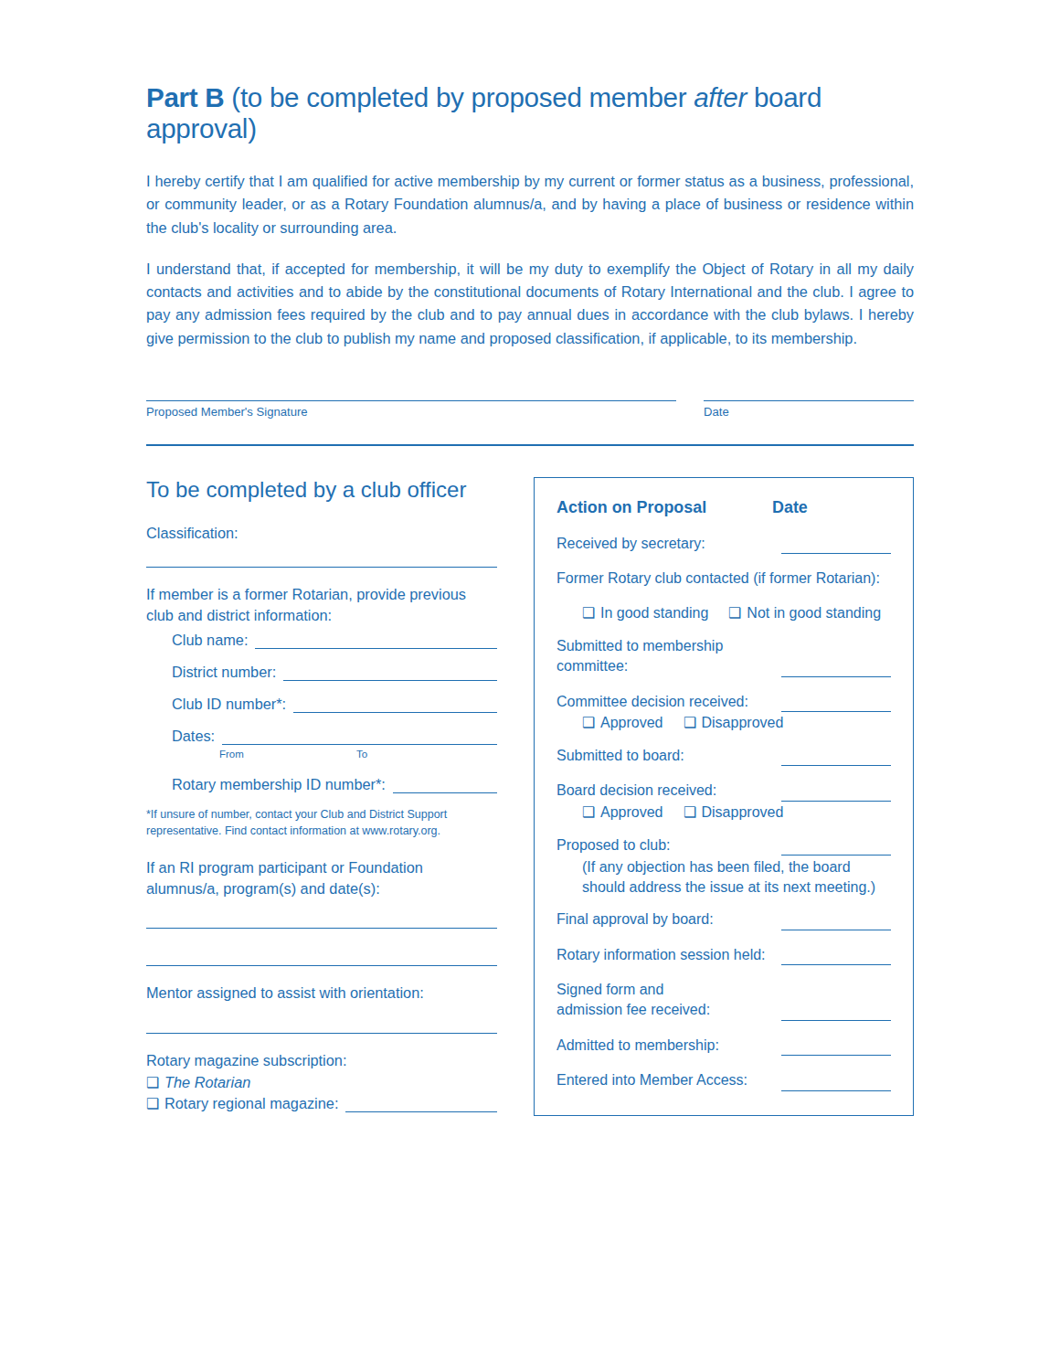Part B (to be completed by proposed member after board approval)
I hereby certify that I am qualified for active membership by my current or former status as a business, professional, or community leader, or as a Rotary Foundation alumnus/a, and by having a place of business or residence within the club's locality or surrounding area.
I understand that, if accepted for membership, it will be my duty to exemplify the Object of Rotary in all my daily contacts and activities and to abide by the constitutional documents of Rotary International and the club. I agree to pay any admission fees required by the club and to pay annual dues in accordance with the club bylaws. I hereby give permission to the club to publish my name and proposed classification, if applicable, to its membership.
Proposed Member's Signature
Date
To be completed by a club officer
Classification:
If member is a former Rotarian, provide previous club and district information:
Club name:
District number:
Club ID number*:
Dates:
From To
Rotary membership ID number*:
*If unsure of number, contact your Club and District Support representative. Find contact information at www.rotary.org.
If an RI program participant or Foundation alumnus/a, program(s) and date(s):
Mentor assigned to assist with orientation:
Rotary magazine subscription:
❑The Rotarian
❑Rotary regional magazine:
Action on Proposal Date
Received by secretary:
Former Rotary club contacted (if former Rotarian):
❑In good standing ❑Not in good standing
Submitted to membership committee:
Committee decision received:
❑Approved ❑Disapproved
Submitted to board:
Board decision received:
❑Approved ❑Disapproved
Proposed to club:
(If any objection has been filed, the board should address the issue at its next meeting.)
Final approval by board:
Rotary information session held:
Signed form and
admission fee received:
Admitted to membership:
Entered into Member Access: